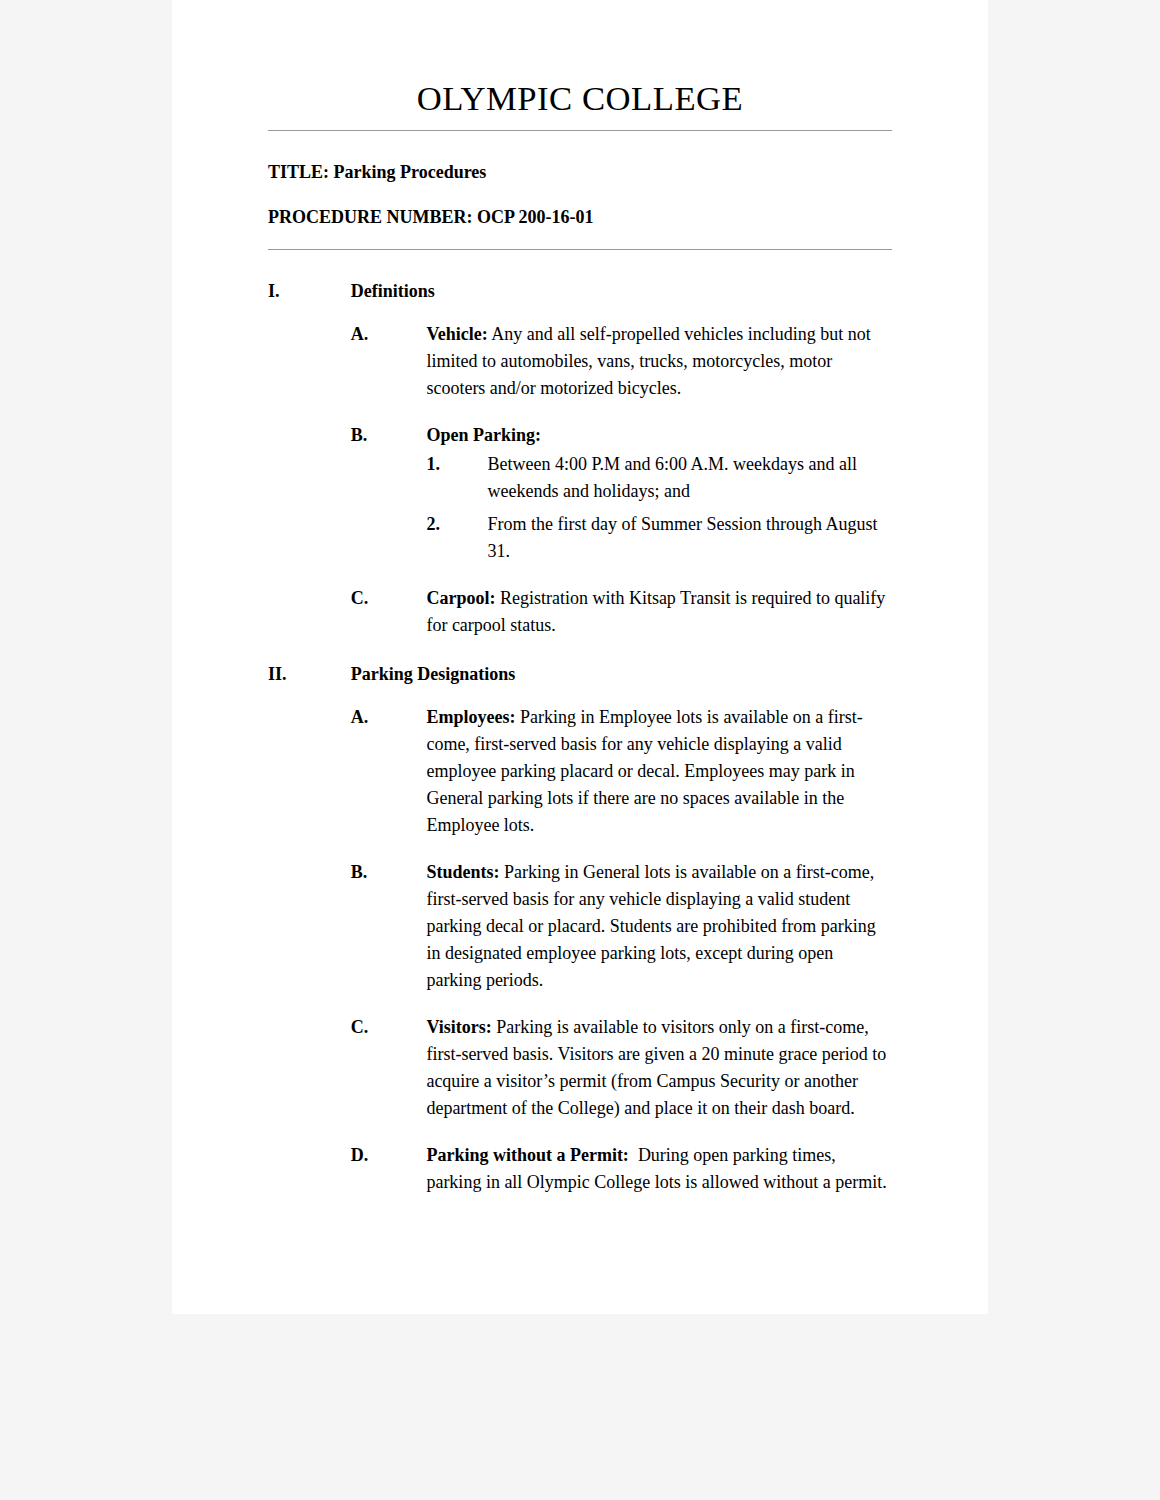OLYMPIC COLLEGE
TITLE: Parking Procedures
PROCEDURE NUMBER: OCP 200-16-01
I. Definitions
A. Vehicle: Any and all self-propelled vehicles including but not limited to automobiles, vans, trucks, motorcycles, motor scooters and/or motorized bicycles.
B. Open Parking:
1. Between 4:00 P.M and 6:00 A.M. weekdays and all weekends and holidays; and
2. From the first day of Summer Session through August 31.
C. Carpool: Registration with Kitsap Transit is required to qualify for carpool status.
II. Parking Designations
A. Employees: Parking in Employee lots is available on a first-come, first-served basis for any vehicle displaying a valid employee parking placard or decal. Employees may park in General parking lots if there are no spaces available in the Employee lots.
B. Students: Parking in General lots is available on a first-come, first-served basis for any vehicle displaying a valid student parking decal or placard. Students are prohibited from parking in designated employee parking lots, except during open parking periods.
C. Visitors: Parking is available to visitors only on a first-come, first-served basis. Visitors are given a 20 minute grace period to acquire a visitor’s permit (from Campus Security or another department of the College) and place it on their dash board.
D. Parking without a Permit: During open parking times, parking in all Olympic College lots is allowed without a permit.